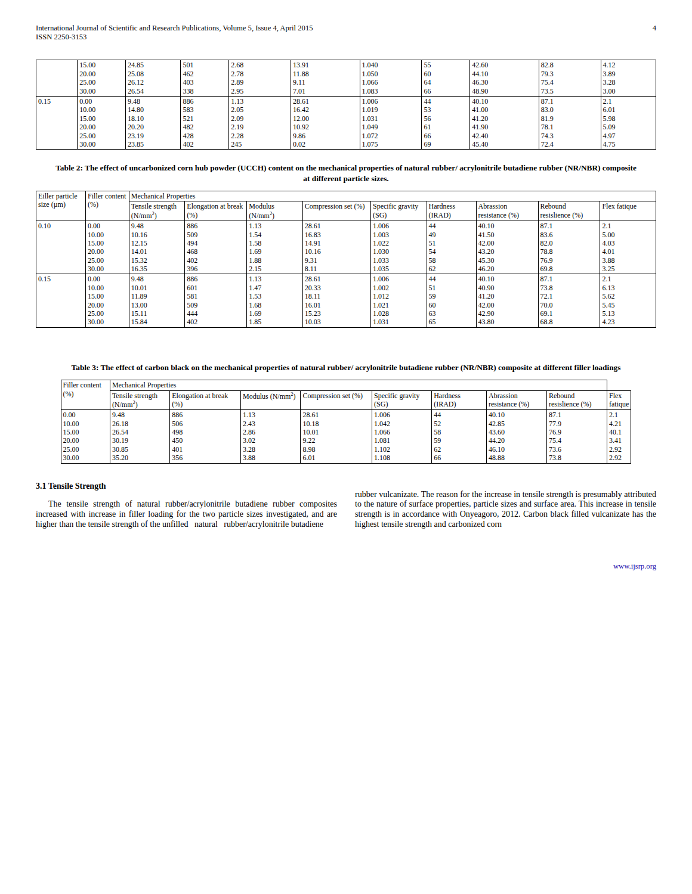International Journal of Scientific and Research Publications, Volume 5, Issue 4, April 2015
ISSN 2250-3153 4
| | 15.00 20.00 25.00 30.00 | 24.85 25.08 26.12 26.54 | 501 462 403 338 | 2.68 2.78 2.89 2.95 | 13.91 11.88 9.11 7.01 | 1.040 1.050 1.066 1.083 | 55 60 64 66 | 42.60 44.10 46.30 48.90 | 82.8 79.3 75.4 73.5 | 4.12 3.89 3.28 3.00 |
| 0.15 | 0.00 10.00 15.00 20.00 25.00 30.00 | 9.48 14.80 18.10 20.20 23.19 23.85 | 886 583 521 482 428 402 | 1.13 2.05 2.09 2.19 2.28 245 | 28.61 16.42 12.00 10.92 9.86 0.02 | 1.006 1.019 1.031 1.049 1.072 1.075 | 44 53 56 61 66 69 | 40.10 41.00 41.20 41.90 42.40 45.40 | 87.1 83.0 81.9 78.1 74.3 72.4 | 2.1 6.01 5.98 5.09 4.97 4.75 |
Table 2: The effect of uncarbonized corn hub powder (UCCH) content on the mechanical properties of natural rubber/ acrylonitrile butadiene rubber (NR/NBR) composite at different particle sizes.
| Eiller particle size (µm) | Filler content (%) | Mechanical Properties |
| Tensile strength (N/mm 2 ) | Elongation at break (%) | Modulus (N/mm 2 ) | Compression set (%) | Specific gravity (SG) | Hardness (IRAD) | Abrassion resistance (%) | Rebound resislience (%) | Flex fatique |
| 0.10 | 0.00 10.00 15.00 20.00 25.00 30.00 | 9.48 10.16 12.15 14.01 15.32 16.35 | 886 509 494 468 402 396 | 1.13 1.54 1.58 1.69 1.88 2.15 | 28.61 16.83 14.91 10.16 9.31 8.11 | 1.006 1.003 1.022 1.030 1.033 1.035 | 44 49 51 54 58 62 | 40.10 41.50 42.00 43.20 45.30 46.20 | 87.1 83.6 82.0 78.8 76.9 69.8 | 2.1 5.00 4.03 4.01 3.88 3.25 |
| 0.15 | 0.00 10.00 15.00 20.00 25.00 30.00 | 9.48 10.01 11.89 13.00 15.11 15.84 | 886 601 581 509 444 402 | 1.13 1.47 1.53 1.68 1.69 1.85 | 28.61 20.33 18.11 16.01 15.23 10.03 | 1.006 1.002 1.012 1.021 1.028 1.031 | 44 51 59 60 63 65 | 40.10 40.90 41.20 42.00 42.90 43.80 | 87.1 73.8 72.1 70.0 69.1 68.8 | 2.1 6.13 5.62 5.45 5.13 4.23 |
Table 3: The effect of carbon black on the mechanical properties of natural rubber/ acrylonitrile butadiene rubber (NR/NBR) composite at different filler loadings
| Filler content (%) | Mechanical Properties |
| Tensile strength (N/mm 2 ) | Elongation at break (%) | Modulus (N/mm 2 ) | Compression set (%) | Specific gravity (SG) | Hardness (IRAD) | Abrassion resistance (%) | Rebound resislience (%) | Flex fatique |
| 0.00 10.00 15.00 20.00 25.00 30.00 | 9.48 26.18 26.54 30.19 30.85 35.20 | 886 506 498 450 401 356 | 1.13 2.43 2.86 3.02 3.28 3.88 | 28.61 10.18 10.01 9.22 8.98 6.01 | 1.006 1.042 1.066 1.081 1.102 1.108 | 44 52 58 59 62 66 | 40.10 42.85 43.60 44.20 46.10 48.88 | 87.1 77.9 76.9 75.4 73.6 73.8 | 2.1 4.21 40.1 3.41 2.92 2.92 |
3.1 Tensile Strength
The tensile strength of natural rubber/acrylonitrile butadiene rubber composites increased with increase in filler loading for the two particle sizes investigated, and are higher than the tensile strength of the unfilled natural rubber/acrylonitrile butadiene
rubber vulcanizate. The reason for the increase in tensile strength is presumably attributed to the nature of surface properties, particle sizes and surface area. This increase in tensile strength is in accordance with Onyeagoro, 2012. Carbon black filled vulcanizate has the highest tensile strength and carbonized corn
www.ijsrp.org